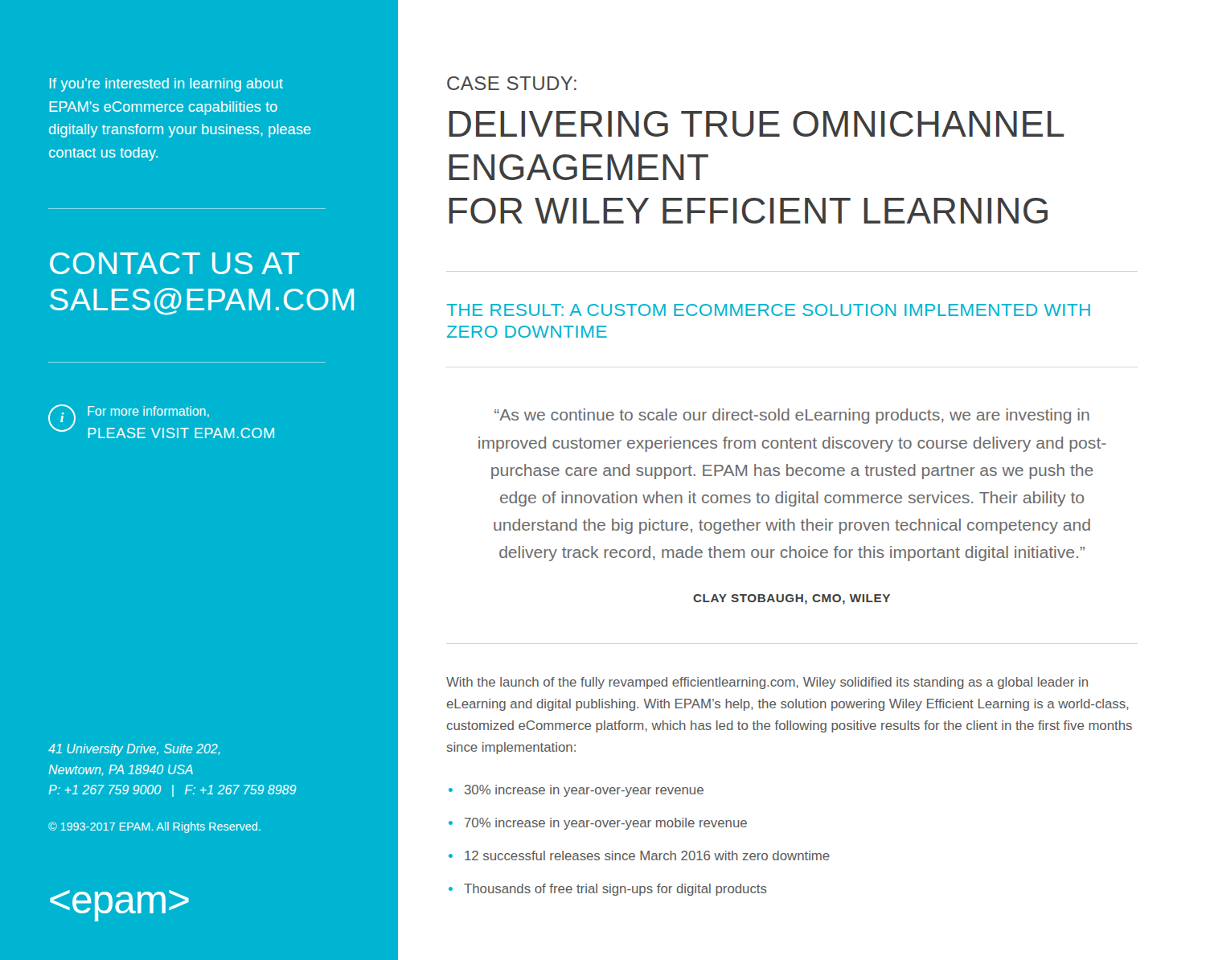If you're interested in learning about EPAM's eCommerce capabilities to digitally transform your business, please contact us today.
Contact us at
sales@epam.com
i For more information, Please visit epam.com
41 University Drive, Suite 202,
Newtown, PA 18940 USA
P: +1 267 759 9000 | F: +1 267 759 8989
© 1993-2017 EPAM. All Rights Reserved.
<epam>
Case Study:
Delivering True Omnichannel Engagement
for Wiley Efficient Learning
The Result: A Custom eCommerce Solution Implemented with Zero Downtime
“As we continue to scale our direct-sold eLearning products, we are investing in improved customer experiences from content discovery to course delivery and post-purchase care and support. EPAM has become a trusted partner as we push the edge of innovation when it comes to digital commerce services. Their ability to understand the big picture, together with their proven technical competency and delivery track record, made them our choice for this important digital initiative.”
Clay Stobaugh, CMO, Wiley
With the launch of the fully revamped efficientlearning.com, Wiley solidified its standing as a global leader in eLearning and digital publishing. With EPAM’s help, the solution powering Wiley Efficient Learning is a world-class, customized eCommerce platform, which has led to the following positive results for the client in the first five months since implementation:
30% increase in year-over-year revenue
70% increase in year-over-year mobile revenue
12 successful releases since March 2016 with zero downtime
Thousands of free trial sign-ups for digital products